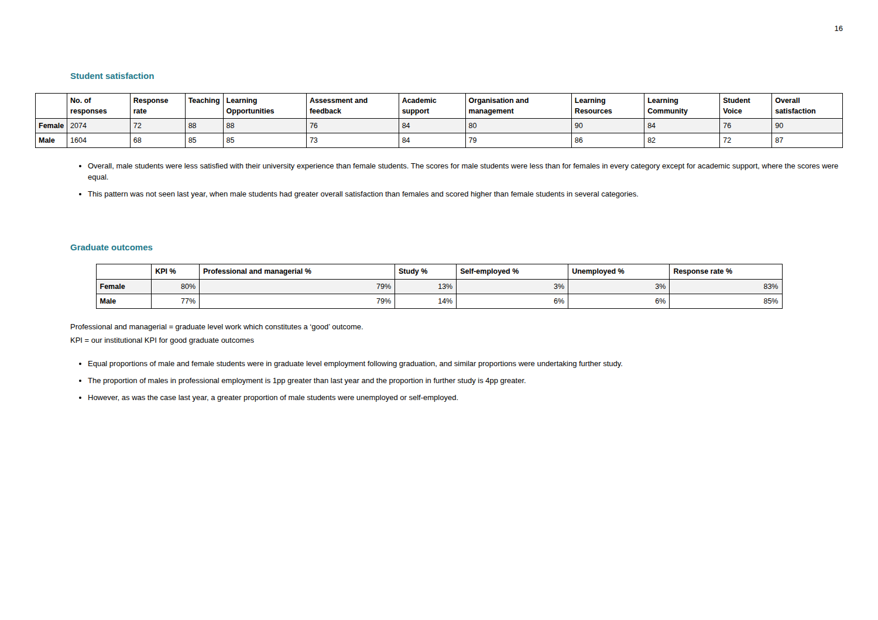16
Student satisfaction
| | No. of responses | Response rate | Teaching | Learning Opportunities | Assessment and feedback | Academic support | Organisation and management | Learning Resources | Learning Community | Student Voice | Overall satisfaction |
| --- | --- | --- | --- | --- | --- | --- | --- | --- | --- | --- | --- |
| Female | 2074 | 72 | 88 | 88 | 76 | 84 | 80 | 90 | 84 | 76 | 90 |
| Male | 1604 | 68 | 85 | 85 | 73 | 84 | 79 | 86 | 82 | 72 | 87 |
Overall, male students were less satisfied with their university experience than female students. The scores for male students were less than for females in every category except for academic support, where the scores were equal.
This pattern was not seen last year, when male students had greater overall satisfaction than females and scored higher than female students in several categories.
Graduate outcomes
| | KPI % | Professional and managerial % | Study % | Self-employed % | Unemployed % | Response rate % |
| --- | --- | --- | --- | --- | --- | --- |
| Female | 80% | 79% | 13% | 3% | 3% | 83% |
| Male | 77% | 79% | 14% | 6% | 6% | 85% |
Professional and managerial = graduate level work which constitutes a ‘good’ outcome.
KPI = our institutional KPI for good graduate outcomes
Equal proportions of male and female students were in graduate level employment following graduation, and similar proportions were undertaking further study.
The proportion of males in professional employment is 1pp greater than last year and the proportion in further study is 4pp greater.
However, as was the case last year, a greater proportion of male students were unemployed or self-employed.